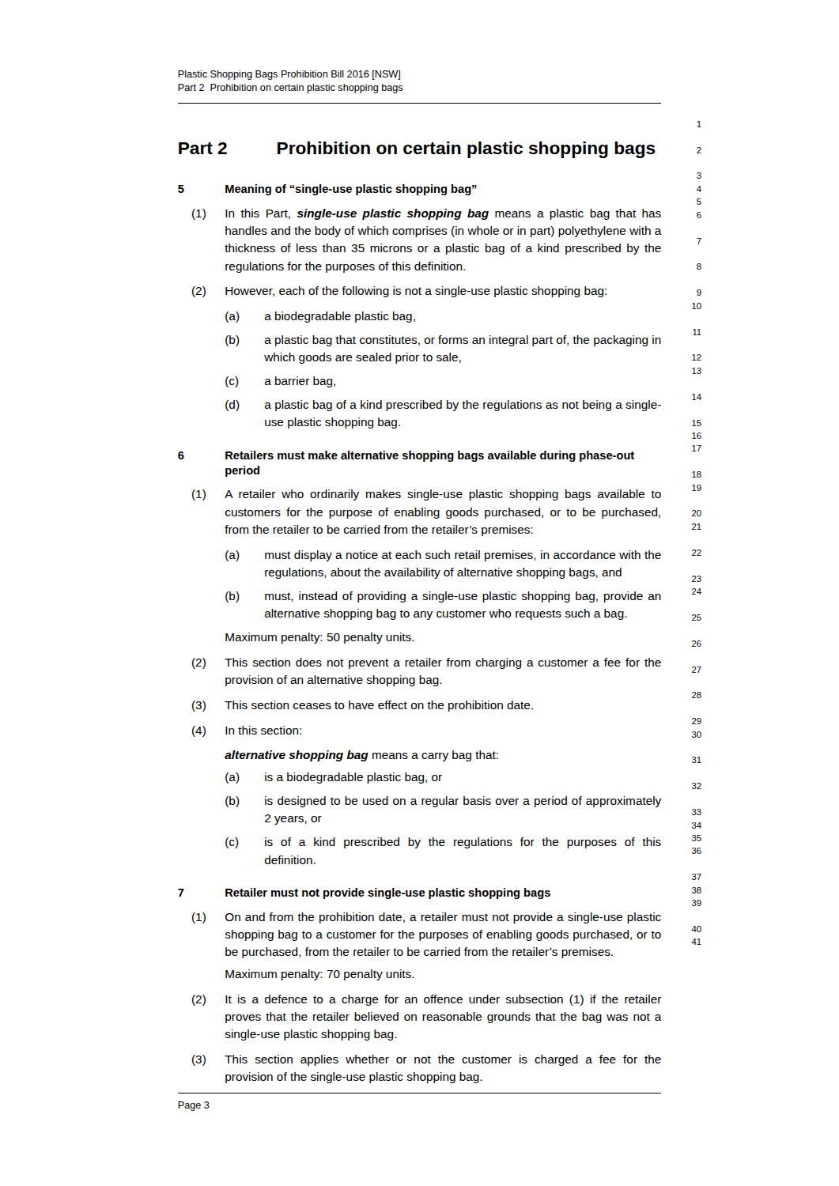Plastic Shopping Bags Prohibition Bill 2016 [NSW]
Part 2 Prohibition on certain plastic shopping bags
Part 2 Prohibition on certain plastic shopping bags
5 Meaning of “single-use plastic shopping bag”
(1) In this Part, single-use plastic shopping bag means a plastic bag that has handles and the body of which comprises (in whole or in part) polyethylene with a thickness of less than 35 microns or a plastic bag of a kind prescribed by the regulations for the purposes of this definition.
(2) However, each of the following is not a single-use plastic shopping bag:
(a) a biodegradable plastic bag,
(b) a plastic bag that constitutes, or forms an integral part of, the packaging in which goods are sealed prior to sale,
(c) a barrier bag,
(d) a plastic bag of a kind prescribed by the regulations as not being a single-use plastic shopping bag.
6 Retailers must make alternative shopping bags available during phase-out period
(1) A retailer who ordinarily makes single-use plastic shopping bags available to customers for the purpose of enabling goods purchased, or to be purchased, from the retailer to be carried from the retailer’s premises:
(a) must display a notice at each such retail premises, in accordance with the regulations, about the availability of alternative shopping bags, and
(b) must, instead of providing a single-use plastic shopping bag, provide an alternative shopping bag to any customer who requests such a bag.
Maximum penalty: 50 penalty units.
(2) This section does not prevent a retailer from charging a customer a fee for the provision of an alternative shopping bag.
(3) This section ceases to have effect on the prohibition date.
(4) In this section:
alternative shopping bag means a carry bag that:
(a) is a biodegradable plastic bag, or
(b) is designed to be used on a regular basis over a period of approximately 2 years, or
(c) is of a kind prescribed by the regulations for the purposes of this definition.
7 Retailer must not provide single-use plastic shopping bags
(1) On and from the prohibition date, a retailer must not provide a single-use plastic shopping bag to a customer for the purposes of enabling goods purchased, or to be purchased, from the retailer to be carried from the retailer’s premises.
Maximum penalty: 70 penalty units.
(2) It is a defence to a charge for an offence under subsection (1) if the retailer proves that the retailer believed on reasonable grounds that the bag was not a single-use plastic shopping bag.
(3) This section applies whether or not the customer is charged a fee for the provision of the single-use plastic shopping bag.
1
2
3
4
5
6
7
8
9
10
11
12
13
14
15
16
17
18
19
20
21
22
23
24
25
26
27
28
29
30
31
32
33
34
35
36
37
38
39
40
41
Page 3